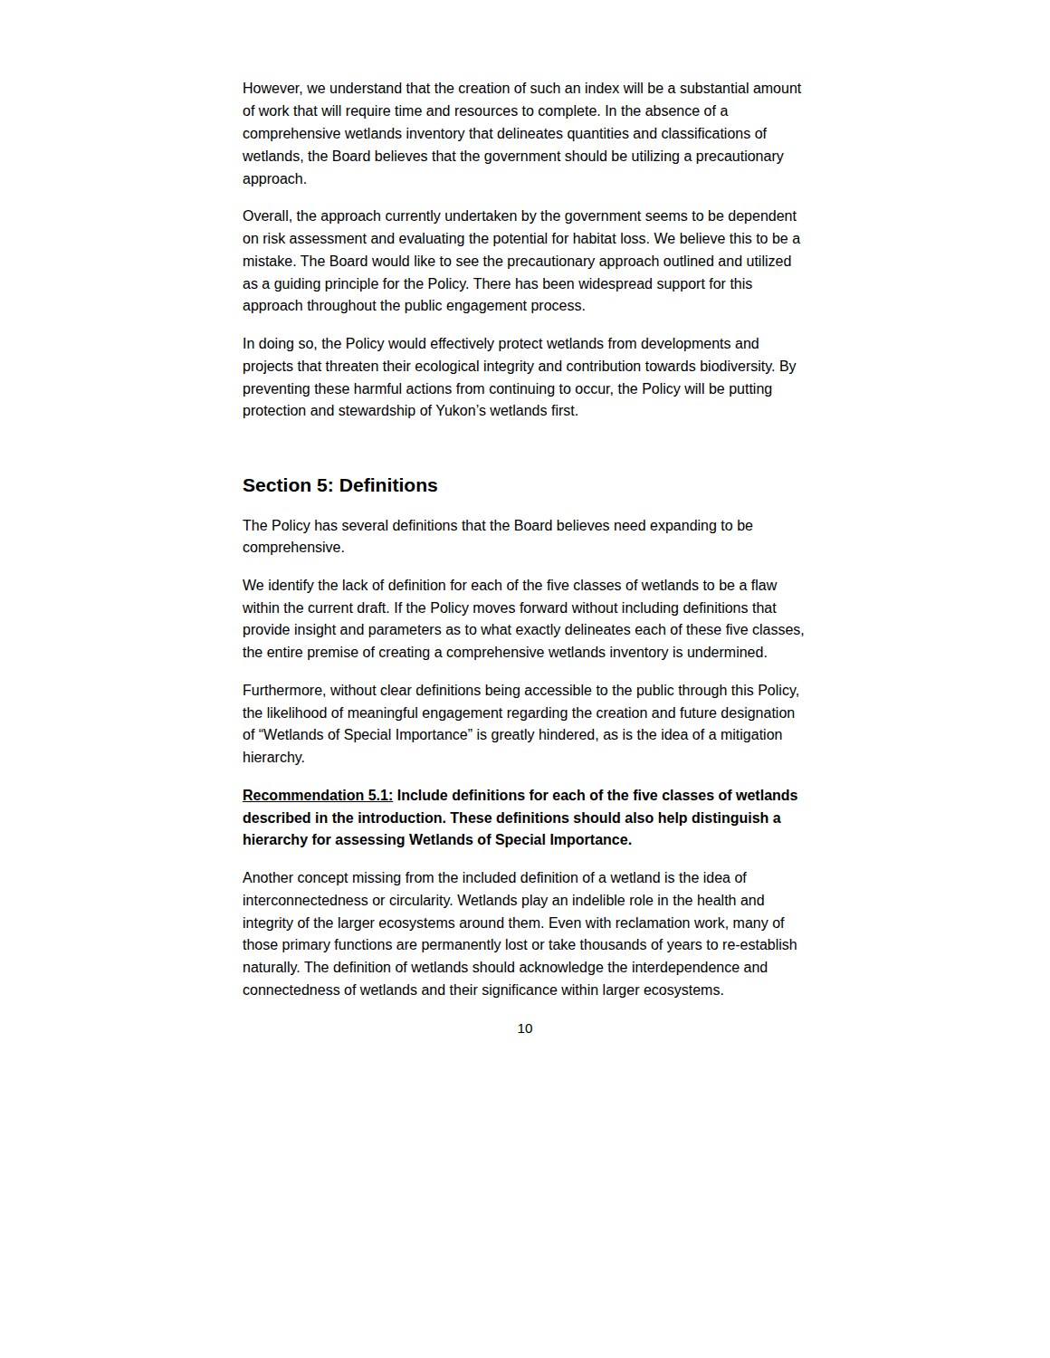However, we understand that the creation of such an index will be a substantial amount of work that will require time and resources to complete. In the absence of a comprehensive wetlands inventory that delineates quantities and classifications of wetlands, the Board believes that the government should be utilizing a precautionary approach.
Overall, the approach currently undertaken by the government seems to be dependent on risk assessment and evaluating the potential for habitat loss. We believe this to be a mistake. The Board would like to see the precautionary approach outlined and utilized as a guiding principle for the Policy. There has been widespread support for this approach throughout the public engagement process.
In doing so, the Policy would effectively protect wetlands from developments and projects that threaten their ecological integrity and contribution towards biodiversity. By preventing these harmful actions from continuing to occur, the Policy will be putting protection and stewardship of Yukon’s wetlands first.
Section 5: Definitions
The Policy has several definitions that the Board believes need expanding to be comprehensive.
We identify the lack of definition for each of the five classes of wetlands to be a flaw within the current draft. If the Policy moves forward without including definitions that provide insight and parameters as to what exactly delineates each of these five classes, the entire premise of creating a comprehensive wetlands inventory is undermined.
Furthermore, without clear definitions being accessible to the public through this Policy, the likelihood of meaningful engagement regarding the creation and future designation of “Wetlands of Special Importance” is greatly hindered, as is the idea of a mitigation hierarchy.
Recommendation 5.1: Include definitions for each of the five classes of wetlands described in the introduction. These definitions should also help distinguish a hierarchy for assessing Wetlands of Special Importance.
Another concept missing from the included definition of a wetland is the idea of interconnectedness or circularity. Wetlands play an indelible role in the health and integrity of the larger ecosystems around them. Even with reclamation work, many of those primary functions are permanently lost or take thousands of years to re-establish naturally. The definition of wetlands should acknowledge the interdependence and connectedness of wetlands and their significance within larger ecosystems.
10